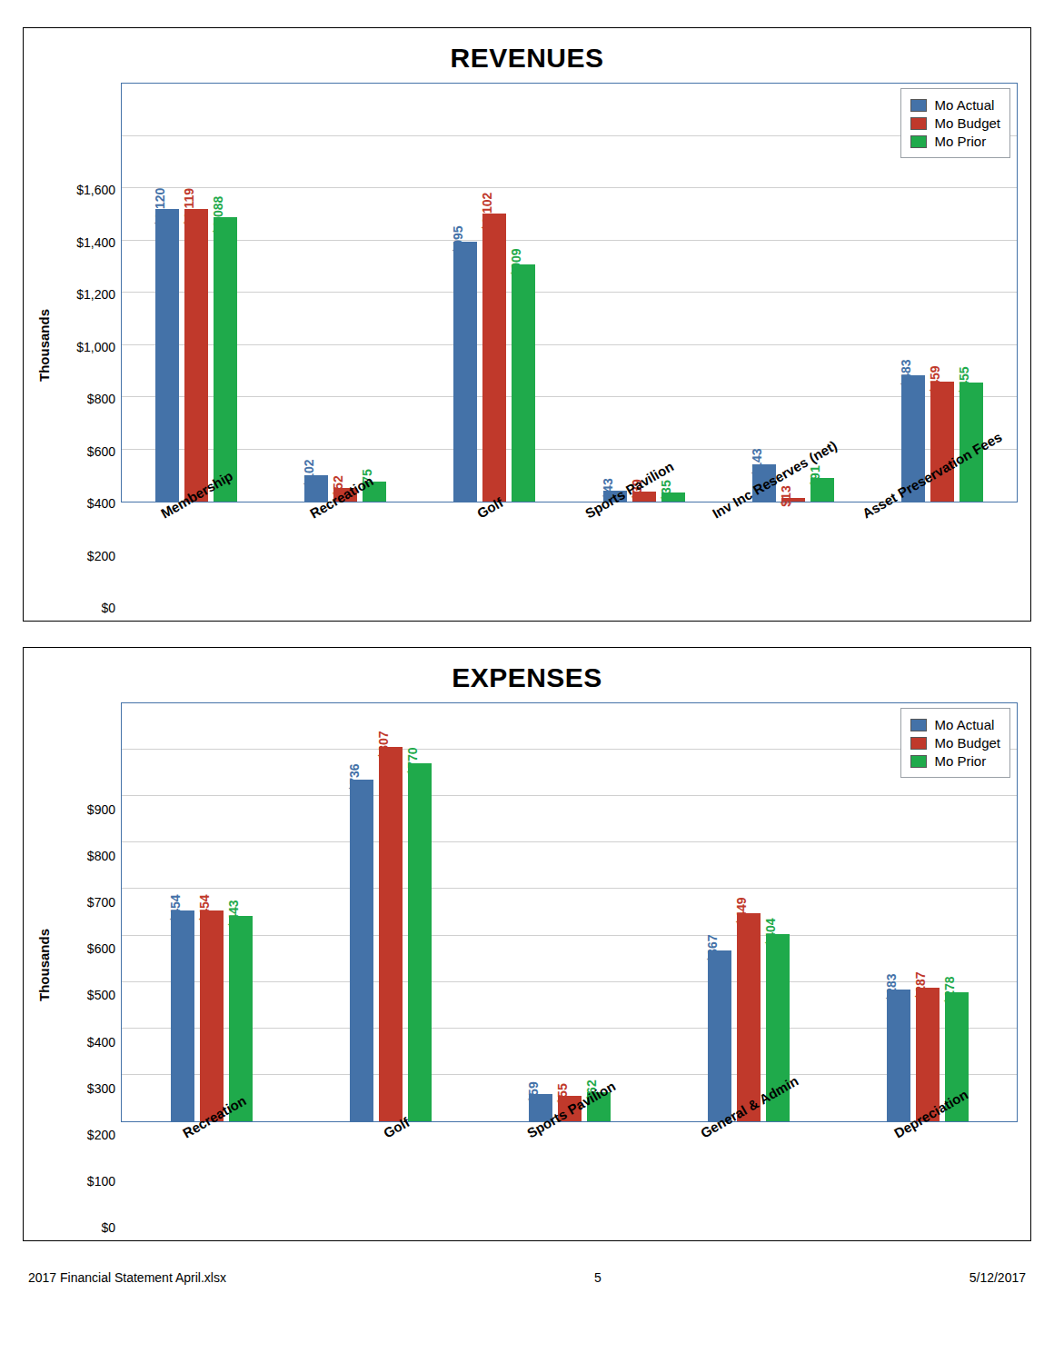REVENUES
Thousands
Mo Actual
Mo Budget
Mo Prior
| $1,600 $1,400 $1,200 $1,000 $800 $600 $400 $200 $0 | $1,120 $1,119 $1,088 $102 $52 $75 $995 $1,102 $909 $43 $39 $35 $143 $13 $91 $483 $459 $455 Membership Recreation Golf Sports Pavilion Inv Inc Reserves (net) Asset Preservation Fees |
EXPENSES
Thousands
Mo Actual
Mo Budget
Mo Prior
| $900 $800 $700 $600 $500 $400 $300 $200 $100 $0 | $454 $454 $443 $736 $807 $770 $59 $55 $62 $367 $449 $404 $283 $287 $278 Recreation Golf Sports Pavilion General & Admin Depreciation |
2017 Financial Statement April.xlsx
5
5/12/2017